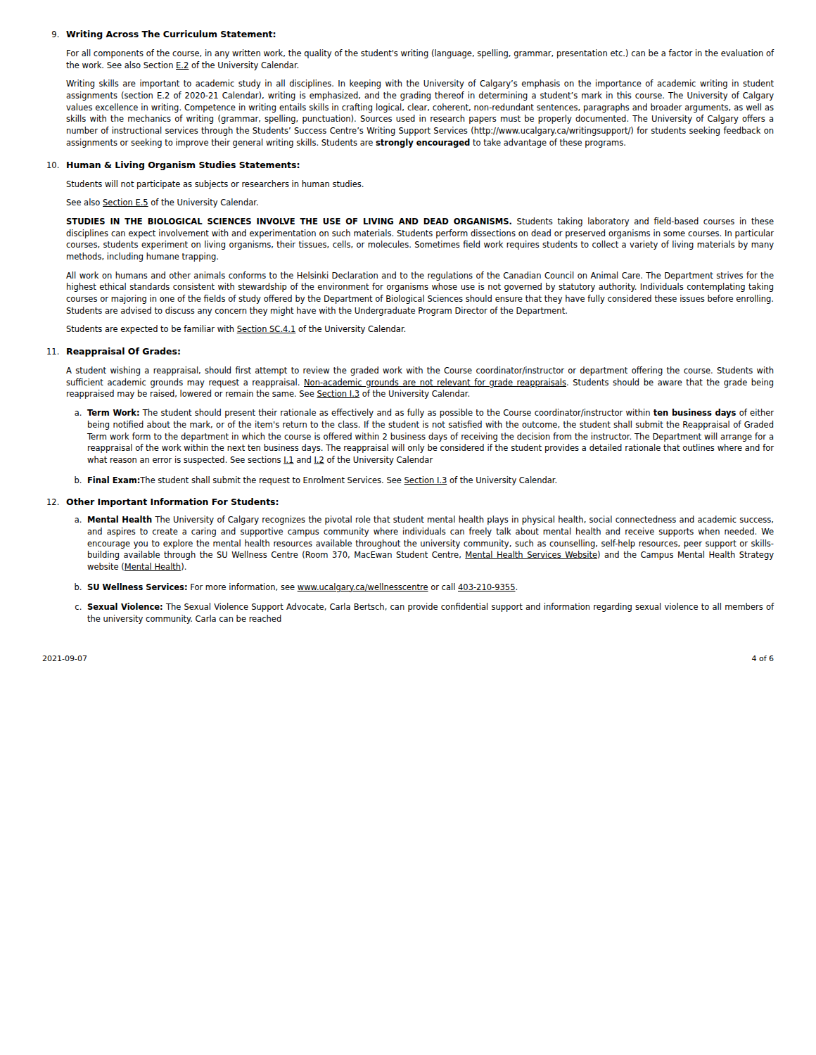Writing Across The Curriculum Statement:
For all components of the course, in any written work, the quality of the student's writing (language, spelling, grammar, presentation etc.) can be a factor in the evaluation of the work. See also Section E.2 of the University Calendar.
Writing skills are important to academic study in all disciplines. In keeping with the University of Calgary’s emphasis on the importance of academic writing in student assignments (section E.2 of 2020-21 Calendar), writing is emphasized, and the grading thereof in determining a student’s mark in this course. The University of Calgary values excellence in writing. Competence in writing entails skills in crafting logical, clear, coherent, non-redundant sentences, paragraphs and broader arguments, as well as skills with the mechanics of writing (grammar, spelling, punctuation). Sources used in research papers must be properly documented. The University of Calgary offers a number of instructional services through the Students’ Success Centre’s Writing Support Services (http://www.ucalgary.ca/writingsupport/) for students seeking feedback on assignments or seeking to improve their general writing skills. Students are strongly encouraged to take advantage of these programs.
Human & Living Organism Studies Statements:
Students will not participate as subjects or researchers in human studies.
See also Section E.5 of the University Calendar.
STUDIES IN THE BIOLOGICAL SCIENCES INVOLVE THE USE OF LIVING AND DEAD ORGANISMS. Students taking laboratory and field-based courses in these disciplines can expect involvement with and experimentation on such materials. Students perform dissections on dead or preserved organisms in some courses. In particular courses, students experiment on living organisms, their tissues, cells, or molecules. Sometimes field work requires students to collect a variety of living materials by many methods, including humane trapping.
All work on humans and other animals conforms to the Helsinki Declaration and to the regulations of the Canadian Council on Animal Care. The Department strives for the highest ethical standards consistent with stewardship of the environment for organisms whose use is not governed by statutory authority. Individuals contemplating taking courses or majoring in one of the fields of study offered by the Department of Biological Sciences should ensure that they have fully considered these issues before enrolling. Students are advised to discuss any concern they might have with the Undergraduate Program Director of the Department.
Students are expected to be familiar with Section SC.4.1 of the University Calendar.
Reappraisal Of Grades:
A student wishing a reappraisal, should first attempt to review the graded work with the Course coordinator/instructor or department offering the course. Students with sufficient academic grounds may request a reappraisal. Non-academic grounds are not relevant for grade reappraisals. Students should be aware that the grade being reappraised may be raised, lowered or remain the same. See Section I.3 of the University Calendar.
Term Work: The student should present their rationale as effectively and as fully as possible to the Course coordinator/instructor within ten business days of either being notified about the mark, or of the item's return to the class. If the student is not satisfied with the outcome, the student shall submit the Reappraisal of Graded Term work form to the department in which the course is offered within 2 business days of receiving the decision from the instructor. The Department will arrange for a reappraisal of the work within the next ten business days. The reappraisal will only be considered if the student provides a detailed rationale that outlines where and for what reason an error is suspected. See sections I.1 and I.2 of the University Calendar
Final Exam: The student shall submit the request to Enrolment Services. See Section I.3 of the University Calendar.
Other Important Information For Students:
Mental Health The University of Calgary recognizes the pivotal role that student mental health plays in physical health, social connectedness and academic success, and aspires to create a caring and supportive campus community where individuals can freely talk about mental health and receive supports when needed. We encourage you to explore the mental health resources available throughout the university community, such as counselling, self-help resources, peer support or skills-building available through the SU Wellness Centre (Room 370, MacEwan Student Centre, Mental Health Services Website) and the Campus Mental Health Strategy website (Mental Health).
SU Wellness Services: For more information, see www.ucalgary.ca/wellnesscentre or call 403-210-9355.
Sexual Violence: The Sexual Violence Support Advocate, Carla Bertsch, can provide confidential support and information regarding sexual violence to all members of the university community. Carla can be reached
2021-09-07 4 of 6